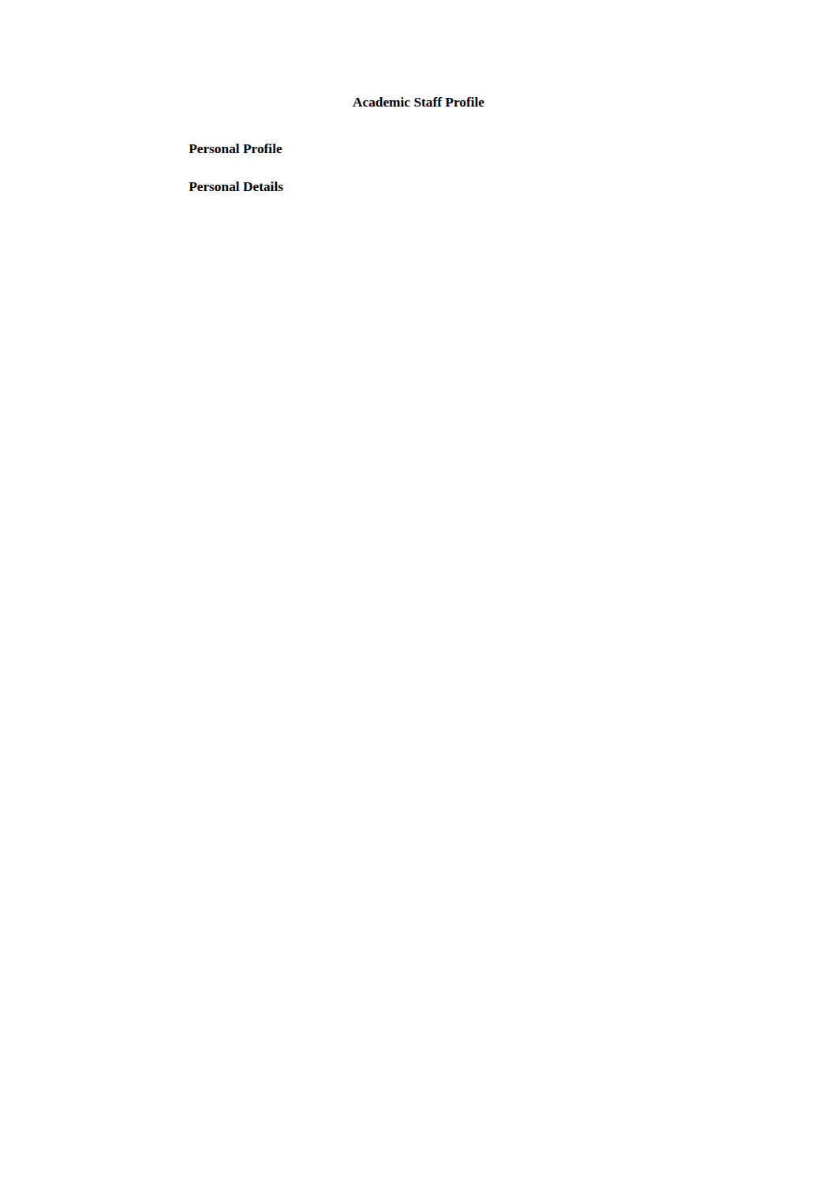Academic Staff Profile
Personal Profile
Personal Details